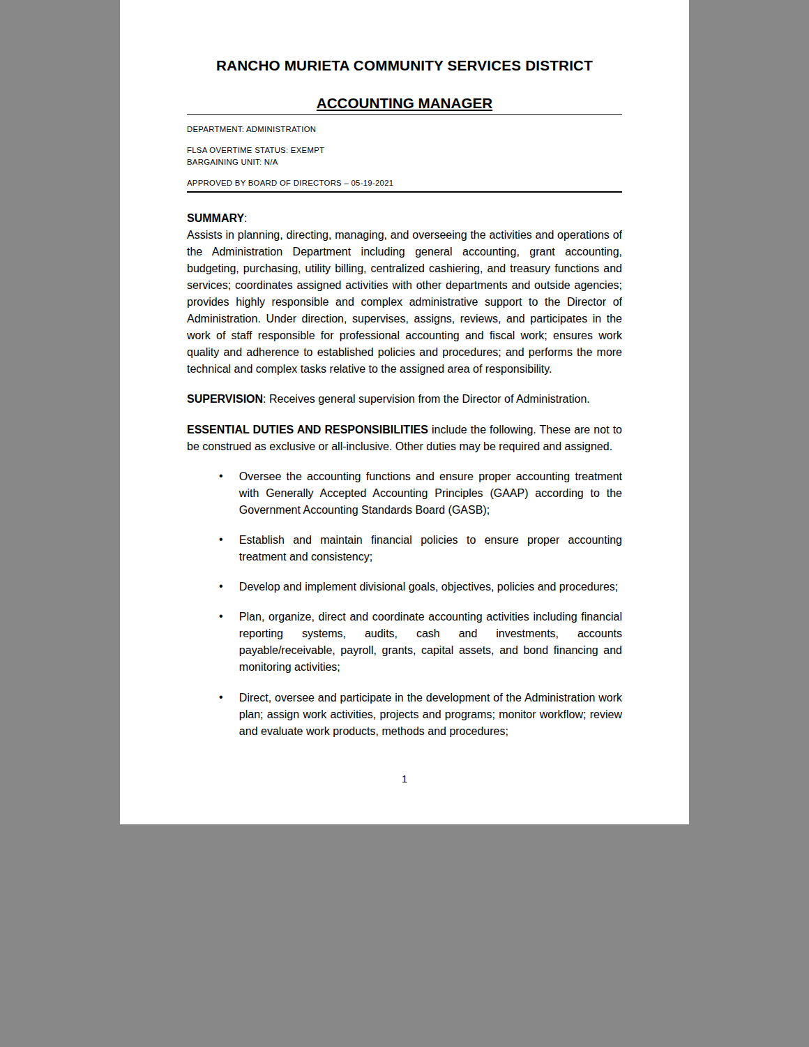RANCHO MURIETA COMMUNITY SERVICES DISTRICT
ACCOUNTING MANAGER
DEPARTMENT: ADMINISTRATION
FLSA OVERTIME STATUS: EXEMPT
BARGAINING UNIT: N/A
APPROVED BY BOARD OF DIRECTORS – 05-19-2021
SUMMARY:
Assists in planning, directing, managing, and overseeing the activities and operations of the Administration Department including general accounting, grant accounting, budgeting, purchasing, utility billing, centralized cashiering, and treasury functions and services; coordinates assigned activities with other departments and outside agencies; provides highly responsible and complex administrative support to the Director of Administration. Under direction, supervises, assigns, reviews, and participates in the work of staff responsible for professional accounting and fiscal work; ensures work quality and adherence to established policies and procedures; and performs the more technical and complex tasks relative to the assigned area of responsibility.
SUPERVISION: Receives general supervision from the Director of Administration.
ESSENTIAL DUTIES AND RESPONSIBILITIES include the following. These are not to be construed as exclusive or all-inclusive. Other duties may be required and assigned.
Oversee the accounting functions and ensure proper accounting treatment with Generally Accepted Accounting Principles (GAAP) according to the Government Accounting Standards Board (GASB);
Establish and maintain financial policies to ensure proper accounting treatment and consistency;
Develop and implement divisional goals, objectives, policies and procedures;
Plan, organize, direct and coordinate accounting activities including financial reporting systems, audits, cash and investments, accounts payable/receivable, payroll, grants, capital assets, and bond financing and monitoring activities;
Direct, oversee and participate in the development of the Administration work plan; assign work activities, projects and programs; monitor workflow; review and evaluate work products, methods and procedures;
1